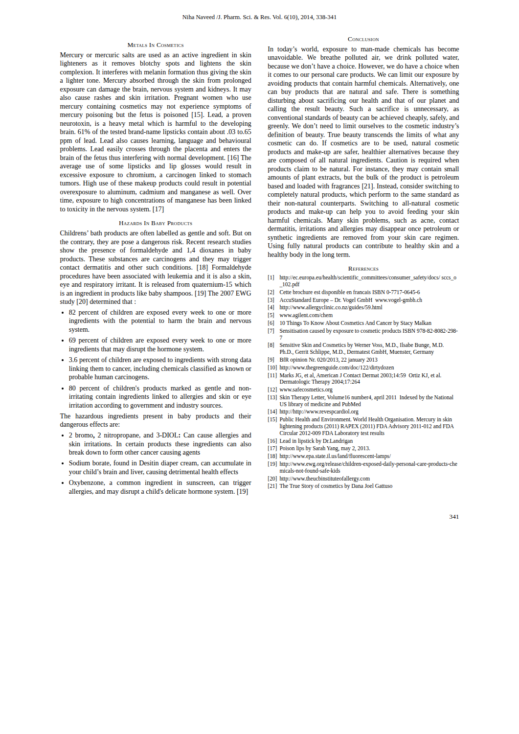Niha Naveed /J. Pharm. Sci. & Res. Vol. 6(10), 2014, 338-341
Metals In Cosmetics
Mercury or mercuric salts are used as an active ingredient in skin lighteners as it removes blotchy spots and lightens the skin complexion. It interferes with melanin formation thus giving the skin a lighter tone. Mercury absorbed through the skin from prolonged exposure can damage the brain, nervous system and kidneys. It may also cause rashes and skin irritation. Pregnant women who use mercury containing cosmetics may not experience symptoms of mercury poisoning but the fetus is poisoned [15]. Lead, a proven neurotoxin, is a heavy metal which is harmful to the developing brain. 61% of the tested brand-name lipsticks contain about .03 to.65 ppm of lead. Lead also causes learning, language and behavioural problems. Lead easily crosses through the placenta and enters the brain of the fetus thus interfering with normal development. [16] The average use of some lipsticks and lip glosses would result in excessive exposure to chromium, a carcinogen linked to stomach tumors. High use of these makeup products could result in potential overexposure to aluminum, cadmium and manganese as well. Over time, exposure to high concentrations of manganese has been linked to toxicity in the nervous system. [17]
Hazards In Baby Products
Childrens’ bath products are often labelled as gentle and soft. But on the contrary, they are pose a dangerous risk. Recent research studies show the presence of formaldehyde and 1,4 dioxanes in baby products. These substances are carcinogens and they may trigger contact dermatitis and other such conditions. [18] Formaldehyde procedures have been associated with leukemia and it is also a skin, eye and respiratory irritant. It is released from quaternium-15 which is an ingredient in products like baby shampoos. [19] The 2007 EWG study [20] determined that :
82 percent of children are exposed every week to one or more ingredients with the potential to harm the brain and nervous system.
69 percent of children are exposed every week to one or more ingredients that may disrupt the hormone system.
3.6 percent of children are exposed to ingredients with strong data linking them to cancer, including chemicals classified as known or probable human carcinogens.
80 percent of children's products marked as gentle and non-irritating contain ingredients linked to allergies and skin or eye irritation according to government and industry sources.
The hazardous ingredients present in baby products and their dangerous effects are:
2 bromo, 2 nitropropane, and 3-DIOL: Can cause allergies and skin irritations. In certain products these ingredients can also break down to form other cancer causing agents
Sodium borate, found in Desitin diaper cream, can accumulate in your child’s brain and liver, causing detrimental health effects
Oxybenzone, a common ingredient in sunscreen, can trigger allergies, and may disrupt a child's delicate hormone system. [19]
Conclusion
In today’s world, exposure to man-made chemicals has become unavoidable. We breathe polluted air, we drink polluted water, because we don’t have a choice. However, we do have a choice when it comes to our personal care products. We can limit our exposure by avoiding products that contain harmful chemicals. Alternatively, one can buy products that are natural and safe. There is something disturbing about sacrificing our health and that of our planet and calling the result beauty. Such a sacrifice is unnecessary, as conventional standards of beauty can be achieved cheaply, safely, and greenly. We don’t need to limit ourselves to the cosmetic industry’s definition of beauty. True beauty transcends the limits of what any cosmetic can do. If cosmetics are to be used, natural cosmetic products and make-up are safer, healthier alternatives because they are composed of all natural ingredients. Caution is required when products claim to be natural. For instance, they may contain small amounts of plant extracts, but the bulk of the product is petroleum based and loaded with fragrances [21]. Instead, consider switching to completely natural products, which perform to the same standard as their non-natural counterparts. Switching to all-natural cosmetic products and make-up can help you to avoid feeding your skin harmful chemicals. Many skin problems, such as acne, contact dermatitis, irritations and allergies may disappear once petroleum or synthetic ingredients are removed from your skin care regimen. Using fully natural products can contribute to healthy skin and a healthy body in the long term.
References
http://ec.europa.eu/health/scientific_committees/consumer_safety/docs/ sccs_o_102.pdf
Cette brochure est disponible en francais ISBN 0-7717-0645-6
AccuStandard Europe – Dr. Vogel GmbH www.vogel-gmbh.ch
http://www.allergyclinic.co.nz/guides/59.html
www.agilent.com/chem
10 Things To Know About Cosmetics And Cancer by Stacy Malkan
Sensitisation caused by exposure to cosmetic products ISBN 978-82-8082-298-7
Sensitive Skin and Cosmetics by Werner Voss, M.D., Ilsabe Bunge, M.D. Ph.D., Gerrit Schlippe, M.D., Dermatest GmbH, Muenster, Germany
BfR opinion Nr. 020/2013, 22 january 2013
http://www.thegreenguide.com/doc/122/dirtydozen
Marks JG, et al, American J Contact Dermat 2003;14:59 Ortiz KJ, et al. Dermatologic Therapy 2004;17:264
www.safecosmetics.org
Skin Therapy Letter, Volume16 number4, april 2011 Indexed by the National US library of medicine and PubMed
http://http://www.revespcardiol.org
Public Health and Environment. World Health Organisation. Mercury in skin lightening products (2011) RAPEX (2011) FDA Advisory 2011-012 and FDA Circular 2012-009 FDA Laboratory test results
Lead in lipstick by Dr.Landrigan
Poison lips by Sarah Yang, may 2, 2013.
http://www.epa.state.il.us/land/fluorescent-lamps/
http://www.ewg.org/release/children-exposed-daily-personal-care-products-chemicals-not-found-safe-kids
http://www.theucbinstituteofallergy.com
The True Story of cosmetics by Dana Joel Gattuso
341